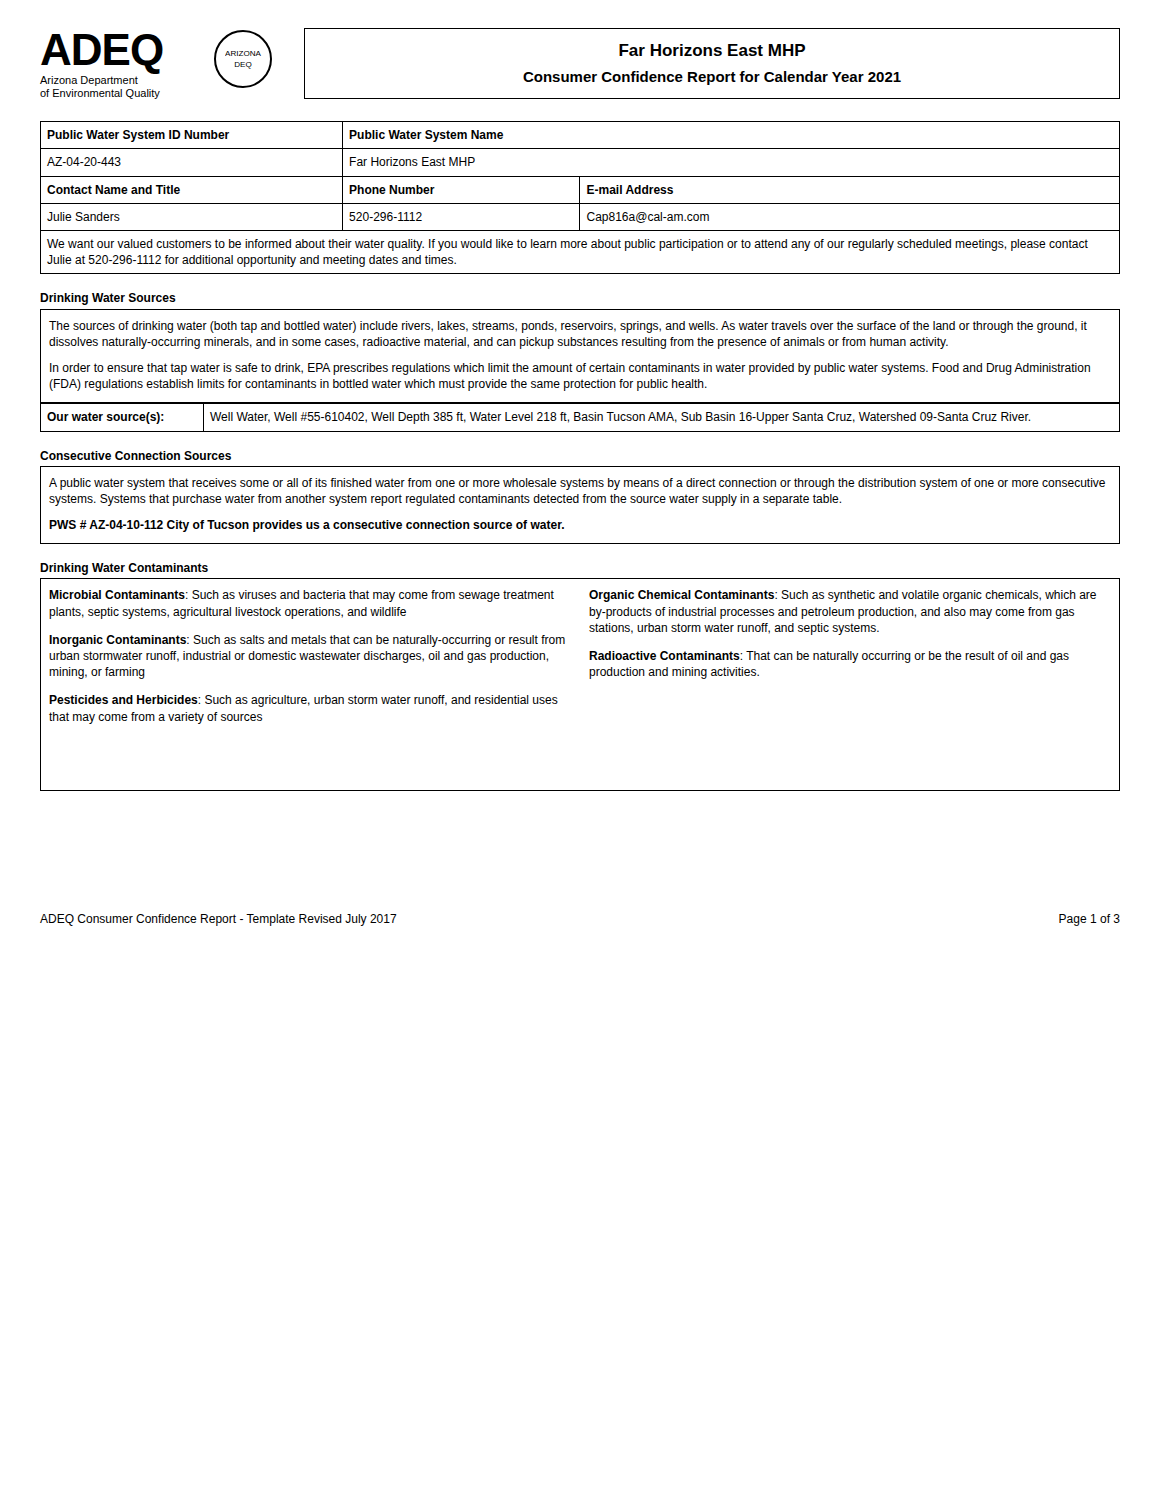ADEQ
ARIZONA
DEQ
Arizona Department
of Environmental Quality
Far Horizons East MHP
Consumer Confidence Report for Calendar Year 2021
| Public Water System ID Number | Public Water System Name |
| --- | --- |
| AZ-04-20-443 | Far Horizons East MHP |
| Contact Name and Title | Phone Number | E-mail Address |
| Julie Sanders | 520-296-1112 | Cap816a@cal-am.com |
| We want our valued customers to be informed about their water quality. If you would like to learn more about public participation or to attend any of our regularly scheduled meetings, please contact Julie at 520-296-1112 for additional opportunity and meeting dates and times. |
Drinking Water Sources
The sources of drinking water (both tap and bottled water) include rivers, lakes, streams, ponds, reservoirs, springs, and wells. As water travels over the surface of the land or through the ground, it dissolves naturally-occurring minerals, and in some cases, radioactive material, and can pickup substances resulting from the presence of animals or from human activity.
In order to ensure that tap water is safe to drink, EPA prescribes regulations which limit the amount of certain contaminants in water provided by public water systems. Food and Drug Administration (FDA) regulations establish limits for contaminants in bottled water which must provide the same protection for public health.
| Our water source(s): | Well Water, Well #55-610402, Well Depth 385 ft, Water Level 218 ft, Basin Tucson AMA, Sub Basin 16-Upper Santa Cruz, Watershed 09-Santa Cruz River. |
Consecutive Connection Sources
A public water system that receives some or all of its finished water from one or more wholesale systems by means of a direct connection or through the distribution system of one or more consecutive systems. Systems that purchase water from another system report regulated contaminants detected from the source water supply in a separate table.
PWS # AZ-04-10-112 City of Tucson provides us a consecutive connection source of water.
Drinking Water Contaminants
Microbial Contaminants: Such as viruses and bacteria that may come from sewage treatment plants, septic systems, agricultural livestock operations, and wildlife
Inorganic Contaminants: Such as salts and metals that can be naturally-occurring or result from urban stormwater runoff, industrial or domestic wastewater discharges, oil and gas production, mining, or farming
Pesticides and Herbicides: Such as agriculture, urban storm water runoff, and residential uses that may come from a variety of sources
Organic Chemical Contaminants: Such as synthetic and volatile organic chemicals, which are by-products of industrial processes and petroleum production, and also may come from gas stations, urban storm water runoff, and septic systems.
Radioactive Contaminants: That can be naturally occurring or be the result of oil and gas production and mining activities.
ADEQ Consumer Confidence Report - Template Revised July 2017
Page 1 of 3